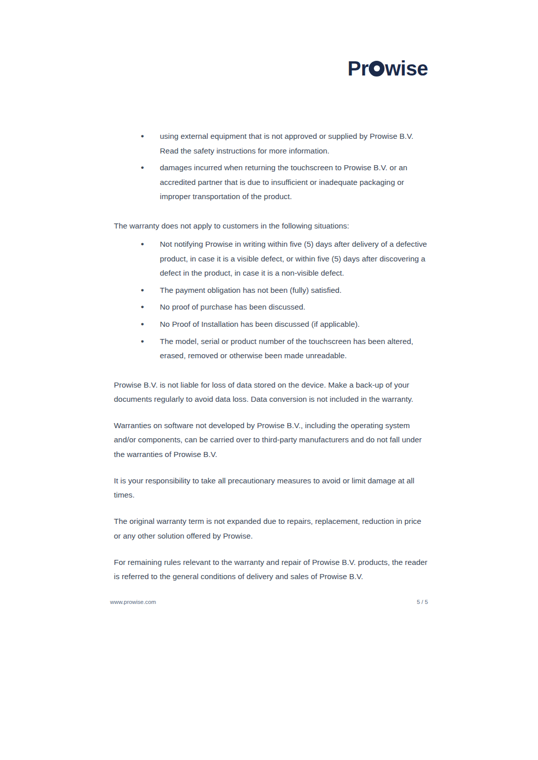Pr wise
using external equipment that is not approved or supplied by Prowise B.V. Read the safety instructions for more information.
damages incurred when returning the touchscreen to Prowise B.V. or an accredited partner that is due to insufficient or inadequate packaging or improper transportation of the product.
The warranty does not apply to customers in the following situations:
Not notifying Prowise in writing within five (5) days after delivery of a defective product, in case it is a visible defect, or within five (5) days after discovering a defect in the product, in case it is a non-visible defect.
The payment obligation has not been (fully) satisfied.
No proof of purchase has been discussed.
No Proof of Installation has been discussed (if applicable).
The model, serial or product number of the touchscreen has been altered, erased, removed or otherwise been made unreadable.
Prowise B.V. is not liable for loss of data stored on the device. Make a back-up of your documents regularly to avoid data loss. Data conversion is not included in the warranty.
Warranties on software not developed by Prowise B.V., including the operating system and/or components, can be carried over to third-party manufacturers and do not fall under the warranties of Prowise B.V.
It is your responsibility to take all precautionary measures to avoid or limit damage at all times.
The original warranty term is not expanded due to repairs, replacement, reduction in price or any other solution offered by Prowise.
For remaining rules relevant to the warranty and repair of Prowise B.V. products, the reader is referred to the general conditions of delivery and sales of Prowise B.V.
www.prowise.com 5 / 5